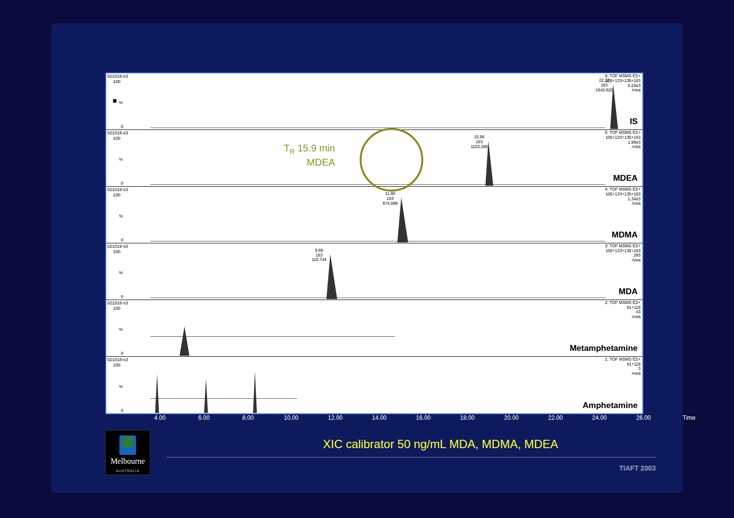021018-s3 100 % 0 6: TOF MSMS ES+
105+133+135+163
5.24e3
Area 22.22
163
1642.620 IS
021018-s3 100 % 0 5: TOF MSMS ES+
105+133+135+163
1.98e3
Area 15.96
163
1103.295 MDEA
021018-s3 100 % 0 4: TOF MSMS ES+
105+133+135+163
1.34e3
Area 11.90
163
674.999 MDMA
021018-s3 100 % 0 3: TOF MSMS ES+
105+133+135+163
293
Area 8.69
163
118.744 MDA
021018-s3 100 % 0 2: TOF MSMS ES+
91+119
43
Area Metamphetamine
021018-s3 100 % 0 1: TOF MSMS ES+
91+119
3
Area Amphetamine
4.00 6.00 8.00 10.00 12.00 14.00 16.00 18.00 20.00 22.00 24.00 26.00 Time
TR 15.9 min
MDEA
XIC calibrator 50 ng/mL MDA, MDMA, MDEA
TIAFT 2003
Melbourne
AUSTRALIA